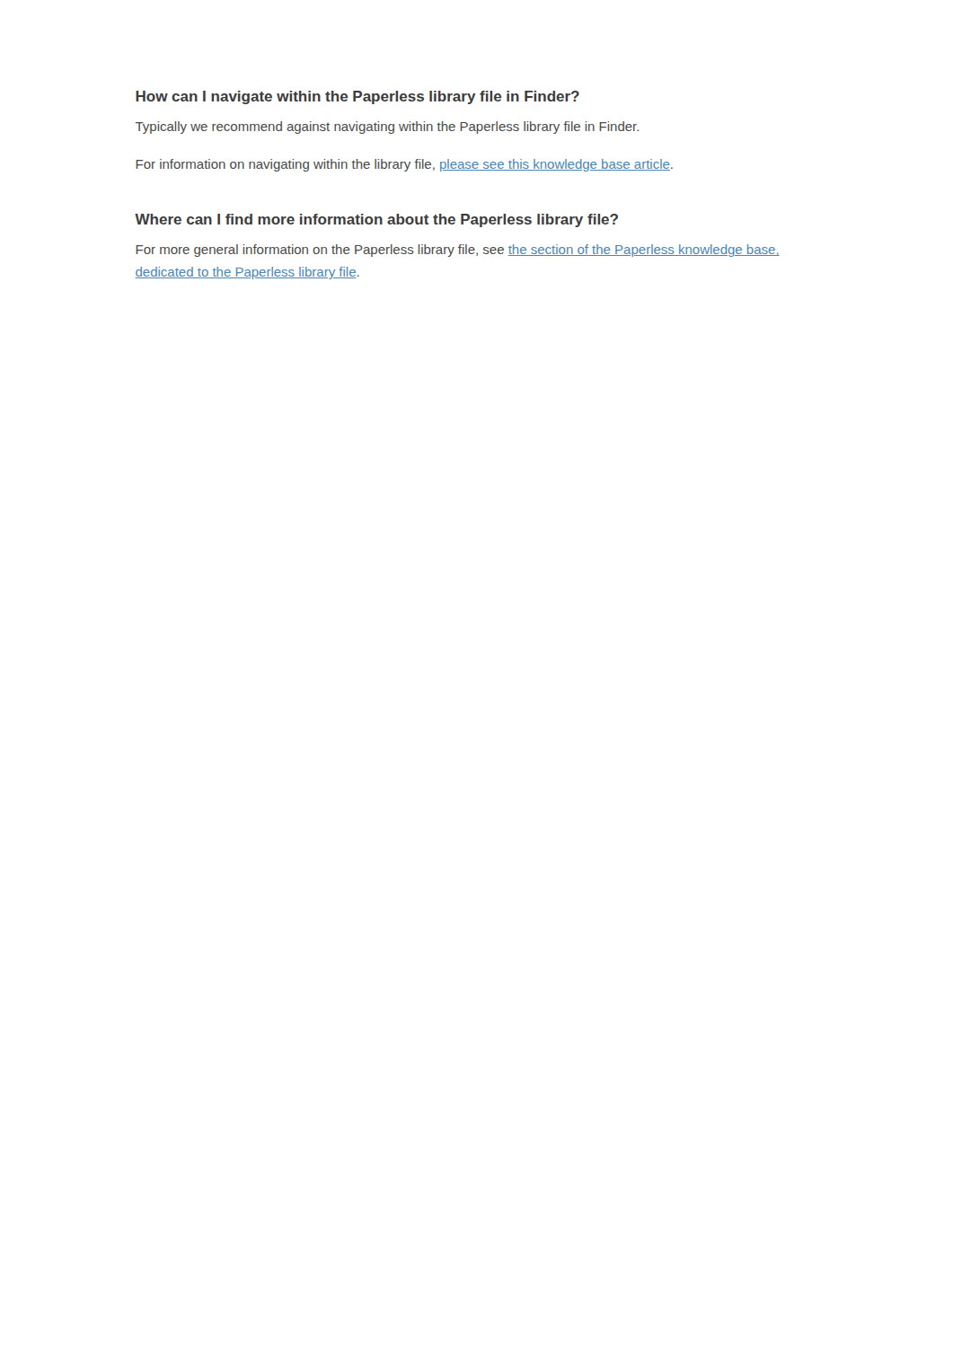How can I navigate within the Paperless library file in Finder?
Typically we recommend against navigating within the Paperless library file in Finder.
For information on navigating within the library file, please see this knowledge base article.
Where can I find more information about the Paperless library file?
For more general information on the Paperless library file, see the section of the Paperless knowledge base, dedicated to the Paperless library file.